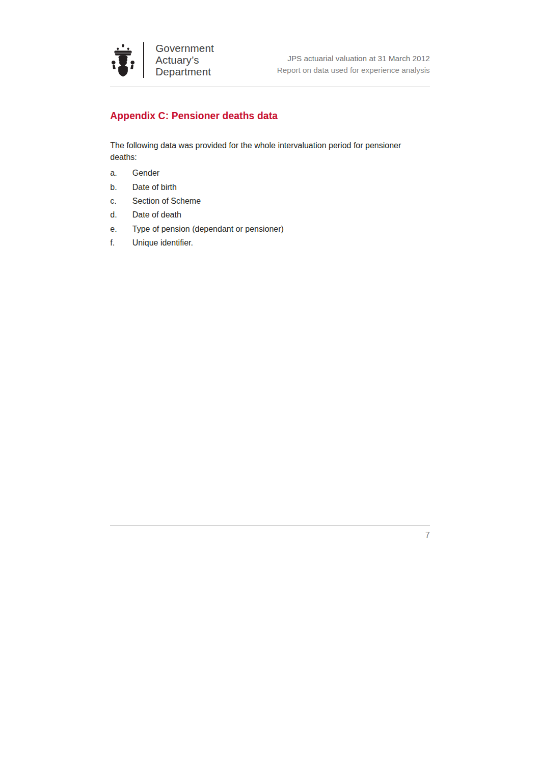Government Actuary’s Department
JPS actuarial valuation at 31 March 2012
Report on data used for experience analysis
Appendix C: Pensioner deaths data
The following data was provided for the whole intervaluation period for pensioner deaths:
a. Gender
b. Date of birth
c. Section of Scheme
d. Date of death
e. Type of pension (dependant or pensioner)
f. Unique identifier.
7